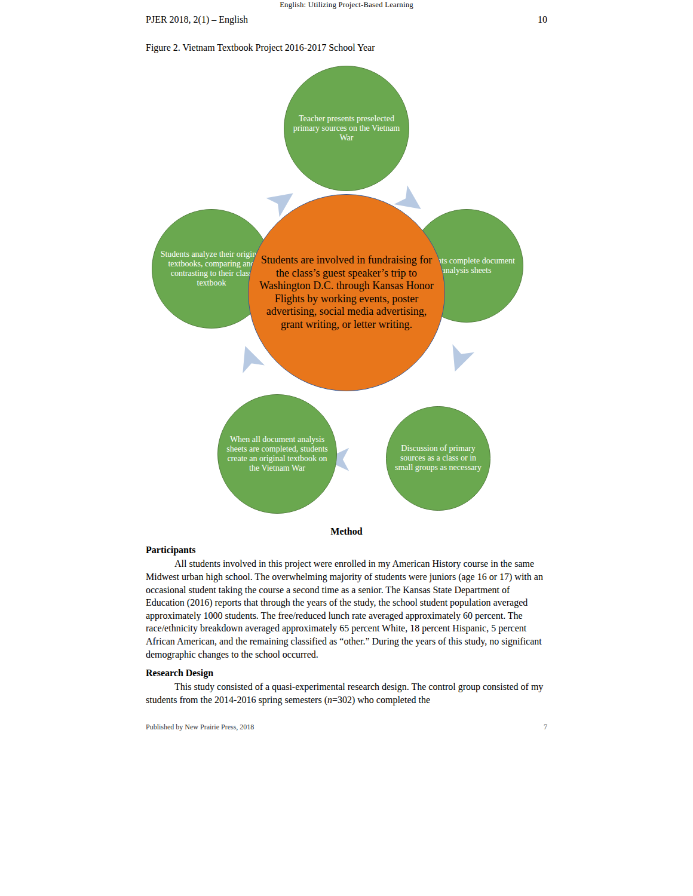English: Utilizing Project-Based Learning
PJER 2018, 2(1) – English
10
Figure 2. Vietnam Textbook Project 2016-2017 School Year
Teacher presents preselected primary sources on the Vietnam War
➤
Students complete document analysis sheets
➤
Discussion of primary sources as a class or in small groups as necessary
➤
When all document analysis sheets are completed, students create an original textbook on the Vietnam War
➤
Students analyze their original textbooks, comparing and contrasting to their class textbook
➤
Students are involved in fundraising for the class’s guest speaker’s trip to Washington D.C. through Kansas Honor Flights by working events, poster advertising, social media advertising, grant writing, or letter writing.
Method
Participants
All students involved in this project were enrolled in my American History course in the same Midwest urban high school. The overwhelming majority of students were juniors (age 16 or 17) with an occasional student taking the course a second time as a senior. The Kansas State Department of Education (2016) reports that through the years of the study, the school student population averaged approximately 1000 students. The free/reduced lunch rate averaged approximately 60 percent. The race/ethnicity breakdown averaged approximately 65 percent White, 18 percent Hispanic, 5 percent African American, and the remaining classified as “other.” During the years of this study, no significant demographic changes to the school occurred.
Research Design
This study consisted of a quasi-experimental research design. The control group consisted of my students from the 2014-2016 spring semesters (n=302) who completed the
Published by New Prairie Press, 2018
7